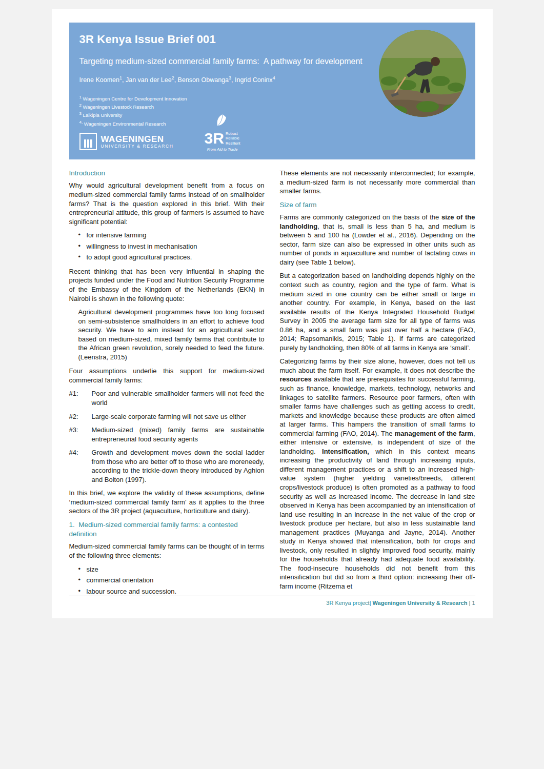3R Kenya Issue Brief 001
Targeting medium-sized commercial family farms: A pathway for development
Irene Koomen1, Jan van der Lee2, Benson Obwanga3, Ingrid Coninx4
1 Wageningen Centre for Development Innovation
2 Wageningen Livestock Research
3 Laikipia University
4, Wageningen Environmental Research
WAGENINGEN
UNIVERSITY & RESEARCH
3R Robust
Reliable
Resilient
From Aid to Trade
Introduction
Why would agricultural development benefit from a focus on medium-sized commercial family farms instead of on smallholder farms? That is the question explored in this brief. With their entrepreneurial attitude, this group of farmers is assumed to have significant potential:
for intensive farming
willingness to invest in mechanisation
to adopt good agricultural practices.
Recent thinking that has been very influential in shaping the projects funded under the Food and Nutrition Security Programme of the Embassy of the Kingdom of the Netherlands (EKN) in Nairobi is shown in the following quote:
Agricultural development programmes have too long focused on semi-subsistence smallholders in an effort to achieve food security. We have to aim instead for an agricultural sector based on medium-sized, mixed family farms that contribute to the African green revolution, sorely needed to feed the future. (Leenstra, 2015)
Four assumptions underlie this support for medium-sized commercial family farms:
#1:
Poor and vulnerable smallholder farmers will not feed the world
#2:
Large-scale corporate farming will not save us either
#3:
Medium-sized (mixed) family farms are sustainable entrepreneurial food security agents
#4:
Growth and development moves down the social ladder from those who are better off to those who are moreneedy, according to the trickle-down theory introduced by Aghion and Bolton (1997).
In this brief, we explore the validity of these assumptions, define ‘medium-sized commercial family farm’ as it applies to the three sectors of the 3R project (aquaculture, horticulture and dairy).
1. Medium-sized commercial family farms: a contested definition
Medium-sized commercial family farms can be thought of in terms of the following three elements:
size
commercial orientation
labour source and succession.
These elements are not necessarily interconnected; for example, a medium-sized farm is not necessarily more commercial than smaller farms.
Size of farm
Farms are commonly categorized on the basis of the size of the landholding, that is, small is less than 5 ha, and medium is between 5 and 100 ha (Lowder et al., 2016). Depending on the sector, farm size can also be expressed in other units such as number of ponds in aquaculture and number of lactating cows in dairy (see Table 1 below).
But a categorization based on landholding depends highly on the context such as country, region and the type of farm. What is medium sized in one country can be either small or large in another country. For example, in Kenya, based on the last available results of the Kenya Integrated Household Budget Survey in 2005 the average farm size for all type of farms was 0.86 ha, and a small farm was just over half a hectare (FAO, 2014; Rapsomanikis, 2015; Table 1). If farms are categorized purely by landholding, then 80% of all farms in Kenya are ‘small’.
Categorizing farms by their size alone, however, does not tell us much about the farm itself. For example, it does not describe the resources available that are prerequisites for successful farming, such as finance, knowledge, markets, technology, networks and linkages to satellite farmers. Resource poor farmers, often with smaller farms have challenges such as getting access to credit, markets and knowledge because these products are often aimed at larger farms. This hampers the transition of small farms to commercial farming (FAO, 2014). The management of the farm, either intensive or extensive, is independent of size of the landholding. Intensification, which in this context means increasing the productivity of land through increasing inputs, different management practices or a shift to an increased high-value system (higher yielding varieties/breeds, different crops/livestock produce) is often promoted as a pathway to food security as well as increased income. The decrease in land size observed in Kenya has been accompanied by an intensification of land use resulting in an increase in the net value of the crop or livestock produce per hectare, but also in less sustainable land management practices (Muyanga and Jayne, 2014). Another study in Kenya showed that intensification, both for crops and livestock, only resulted in slightly improved food security, mainly for the households that already had adequate food availability. The food-insecure households did not benefit from this intensification but did so from a third option: increasing their off-farm income (Ritzema et
3R Kenya project| Wageningen University & Research | 1